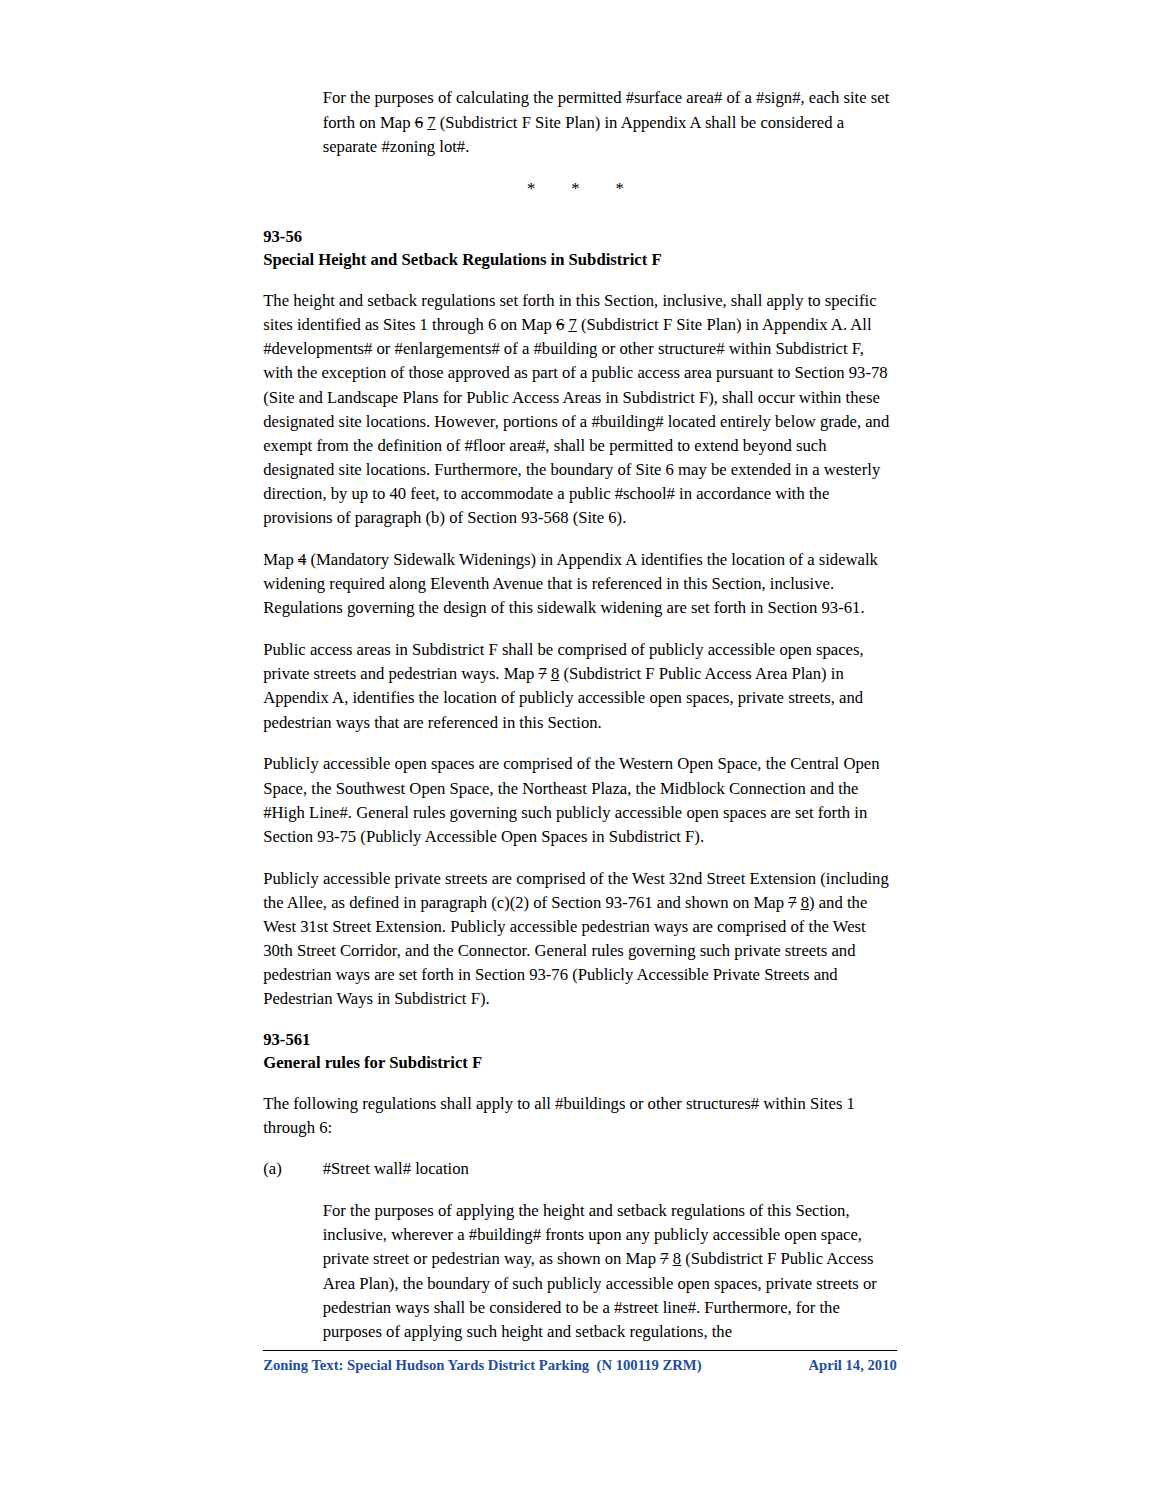For the purposes of calculating the permitted #surface area# of a #sign#, each site set forth on Map 6 7 (Subdistrict F Site Plan) in Appendix A shall be considered a separate #zoning lot#.
* * *
93-56 Special Height and Setback Regulations in Subdistrict F
The height and setback regulations set forth in this Section, inclusive, shall apply to specific sites identified as Sites 1 through 6 on Map 6 7 (Subdistrict F Site Plan) in Appendix A. All #developments# or #enlargements# of a #building or other structure# within Subdistrict F, with the exception of those approved as part of a public access area pursuant to Section 93-78 (Site and Landscape Plans for Public Access Areas in Subdistrict F), shall occur within these designated site locations. However, portions of a #building# located entirely below grade, and exempt from the definition of #floor area#, shall be permitted to extend beyond such designated site locations. Furthermore, the boundary of Site 6 may be extended in a westerly direction, by up to 40 feet, to accommodate a public #school# in accordance with the provisions of paragraph (b) of Section 93-568 (Site 6).
Map 4 (Mandatory Sidewalk Widenings) in Appendix A identifies the location of a sidewalk widening required along Eleventh Avenue that is referenced in this Section, inclusive. Regulations governing the design of this sidewalk widening are set forth in Section 93-61.
Public access areas in Subdistrict F shall be comprised of publicly accessible open spaces, private streets and pedestrian ways. Map 7 8 (Subdistrict F Public Access Area Plan) in Appendix A, identifies the location of publicly accessible open spaces, private streets, and pedestrian ways that are referenced in this Section.
Publicly accessible open spaces are comprised of the Western Open Space, the Central Open Space, the Southwest Open Space, the Northeast Plaza, the Midblock Connection and the #High Line#. General rules governing such publicly accessible open spaces are set forth in Section 93-75 (Publicly Accessible Open Spaces in Subdistrict F).
Publicly accessible private streets are comprised of the West 32nd Street Extension (including the Allee, as defined in paragraph (c)(2) of Section 93-761 and shown on Map 7 8) and the West 31st Street Extension. Publicly accessible pedestrian ways are comprised of the West 30th Street Corridor, and the Connector. General rules governing such private streets and pedestrian ways are set forth in Section 93-76 (Publicly Accessible Private Streets and Pedestrian Ways in Subdistrict F).
93-561 General rules for Subdistrict F
The following regulations shall apply to all #buildings or other structures# within Sites 1 through 6:
(a)
#Street wall# location
For the purposes of applying the height and setback regulations of this Section, inclusive, wherever a #building# fronts upon any publicly accessible open space, private street or pedestrian way, as shown on Map 7 8 (Subdistrict F Public Access Area Plan), the boundary of such publicly accessible open spaces, private streets or pedestrian ways shall be considered to be a #street line#. Furthermore, for the purposes of applying such height and setback regulations, the
Zoning Text: Special Hudson Yards District Parking (N 100119 ZRM) April 14, 2010